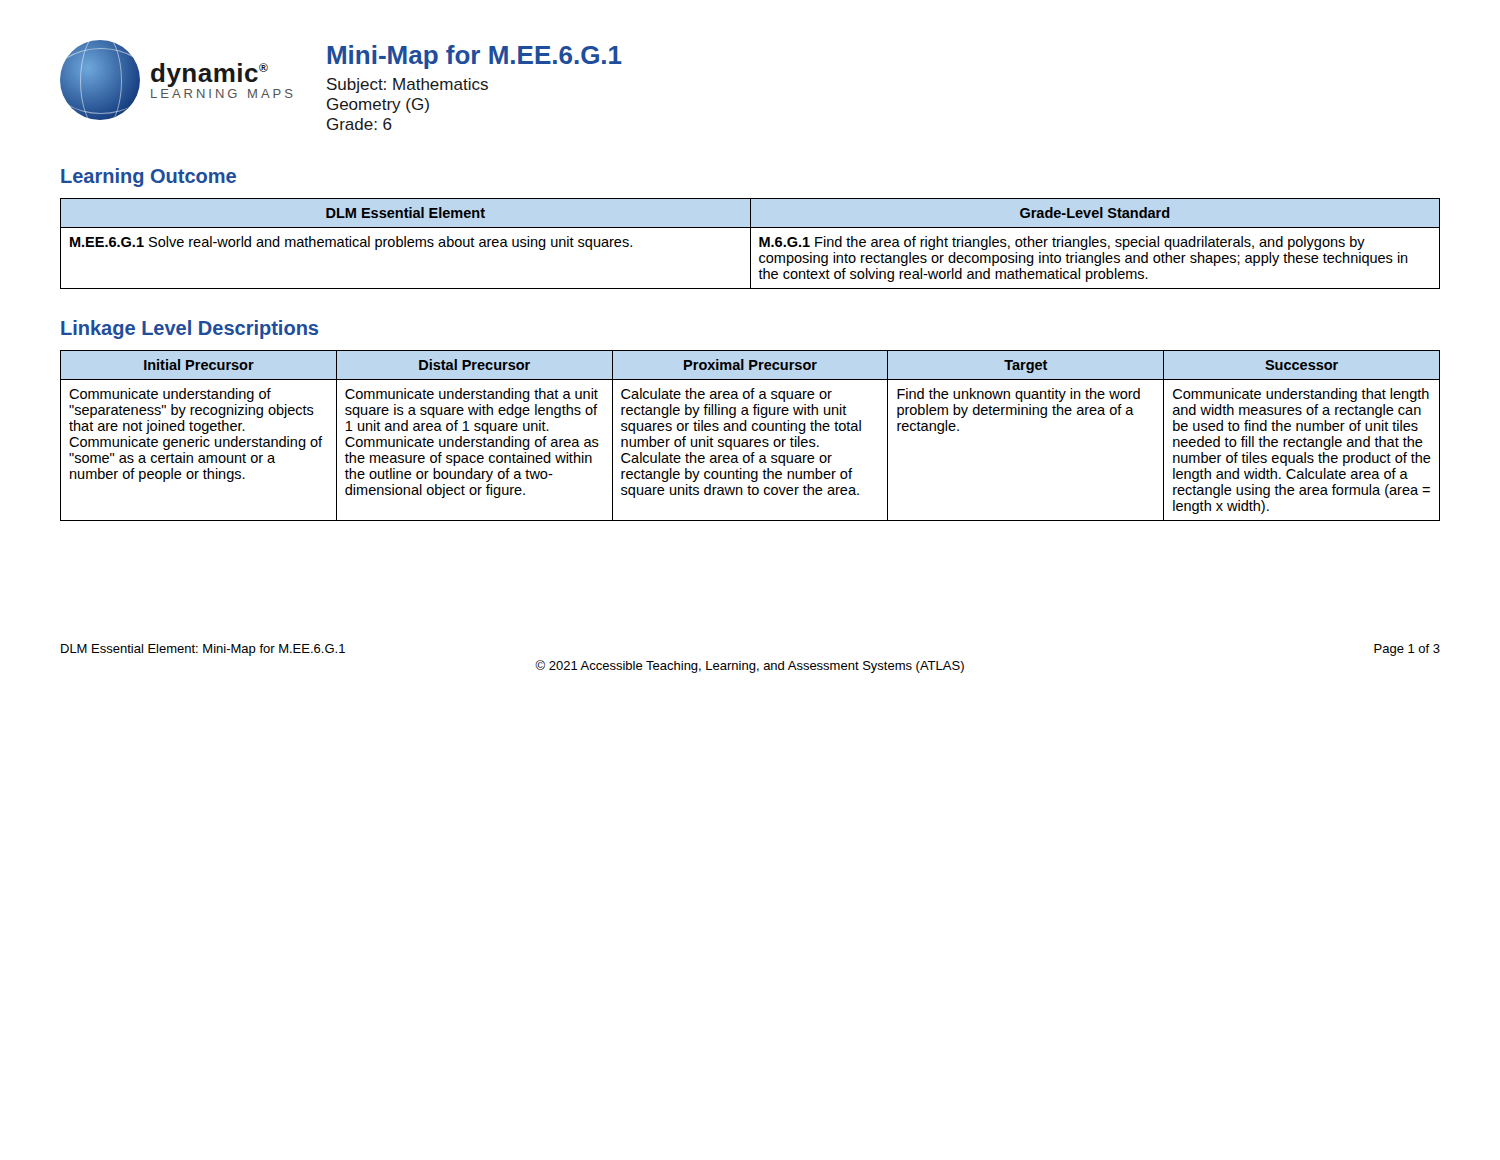dynamic®
LEARNING MAPS
Mini-Map for M.EE.6.G.1
Subject: Mathematics
Geometry (G)
Grade: 6
Learning Outcome
| DLM Essential Element | Grade-Level Standard |
| --- | --- |
| M.EE.6.G.1 Solve real-world and mathematical problems about area using unit squares. | M.6.G.1 Find the area of right triangles, other triangles, special quadrilaterals, and polygons by composing into rectangles or decomposing into triangles and other shapes; apply these techniques in the context of solving real-world and mathematical problems. |
Linkage Level Descriptions
| Initial Precursor | Distal Precursor | Proximal Precursor | Target | Successor |
| --- | --- | --- | --- | --- |
| Communicate understanding of "separateness" by recognizing objects that are not joined together. Communicate generic understanding of "some" as a certain amount or a number of people or things. | Communicate understanding that a unit square is a square with edge lengths of 1 unit and area of 1 square unit. Communicate understanding of area as the measure of space contained within the outline or boundary of a two-dimensional object or figure. | Calculate the area of a square or rectangle by filling a figure with unit squares or tiles and counting the total number of unit squares or tiles. Calculate the area of a square or rectangle by counting the number of square units drawn to cover the area. | Find the unknown quantity in the word problem by determining the area of a rectangle. | Communicate understanding that length and width measures of a rectangle can be used to find the number of unit tiles needed to fill the rectangle and that the number of tiles equals the product of the length and width. Calculate area of a rectangle using the area formula (area = length x width). |
DLM Essential Element: Mini-Map for M.EE.6.G.1 Page 1 of 3
© 2021 Accessible Teaching, Learning, and Assessment Systems (ATLAS)